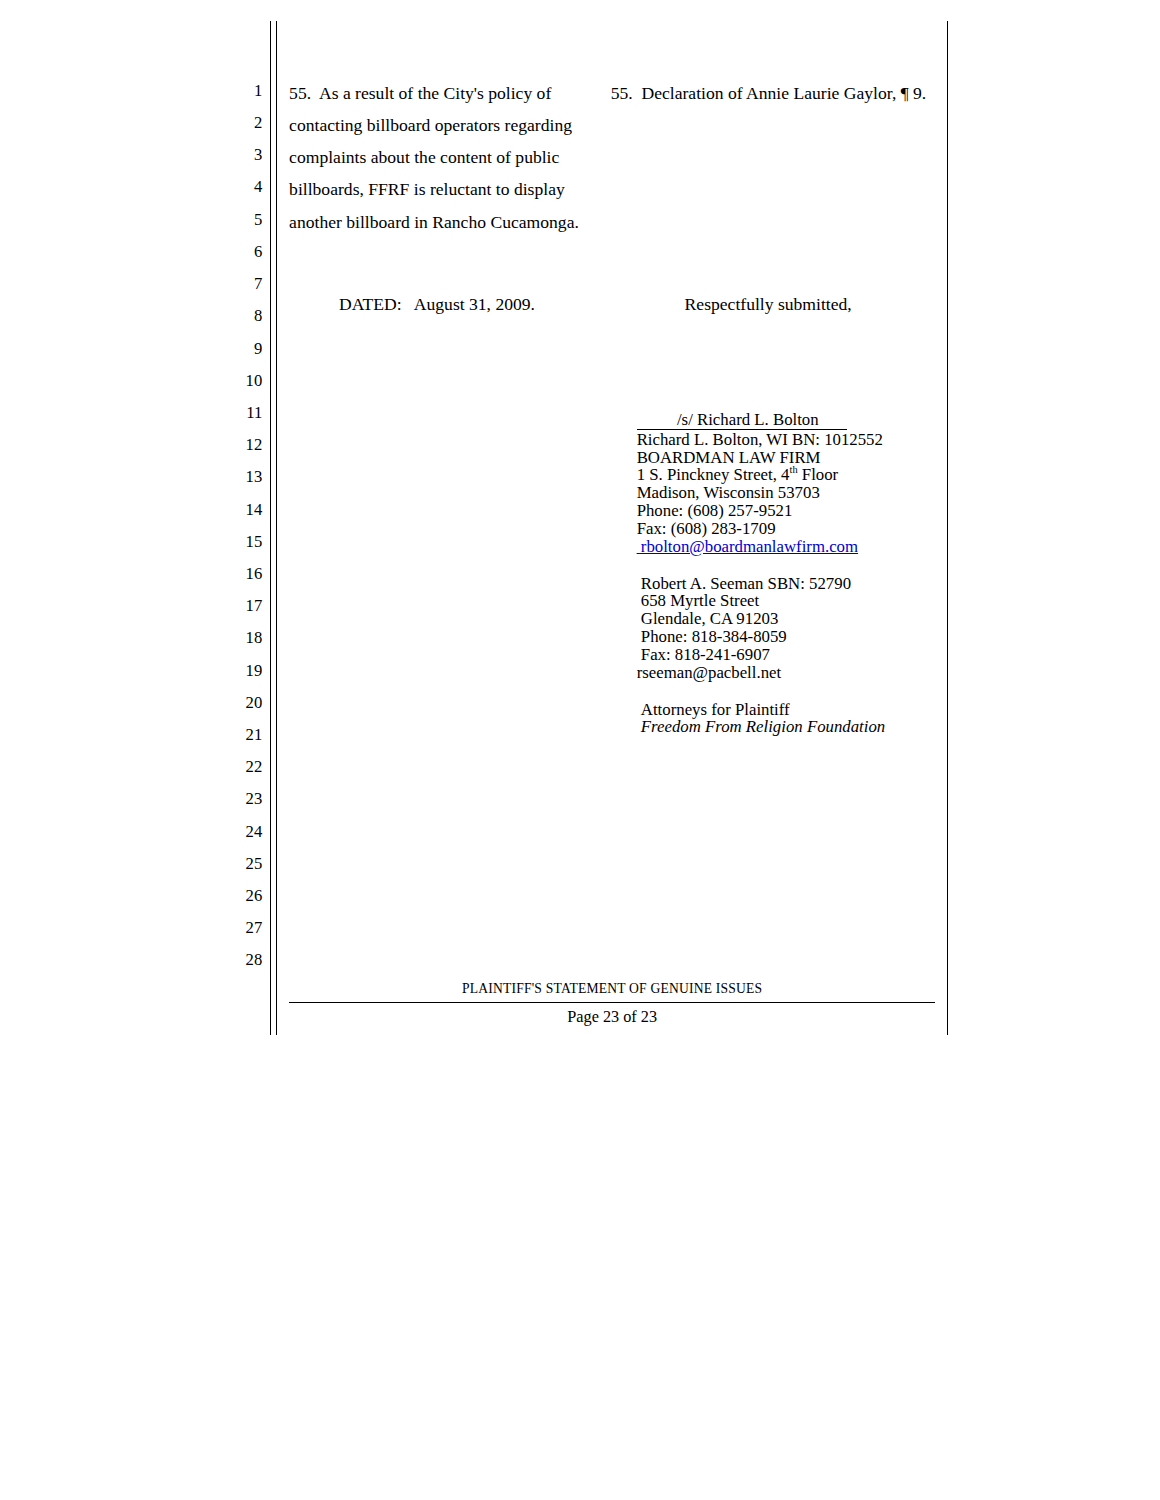1
2
3
4
5
6
7
8
9
10
11
12
13
14
15
16
17
18
19
20
21
22
23
24
25
26
27
28
55. As a result of the City's policy of contacting billboard operators regarding complaints about the content of public billboards, FFRF is reluctant to display another billboard in Rancho Cucamonga.
55. Declaration of Annie Laurie Gaylor, ¶ 9.
DATED: August 31, 2009.
Respectfully submitted,
/s/ Richard L. Bolton
Richard L. Bolton, WI BN: 1012552
BOARDMAN LAW FIRM
1 S. Pinckney Street, 4th Floor
Madison, Wisconsin 53703
Phone: (608) 257-9521
Fax: (608) 283-1709
rbolton@boardmanlawfirm.com
Robert A. Seeman SBN: 52790
658 Myrtle Street
Glendale, CA 91203
Phone: 818-384-8059
Fax: 818-241-6907
rseeman@pacbell.net
Attorneys for Plaintiff
Freedom From Religion Foundation
PLAINTIFF'S STATEMENT OF GENUINE ISSUES
Page 23 of 23